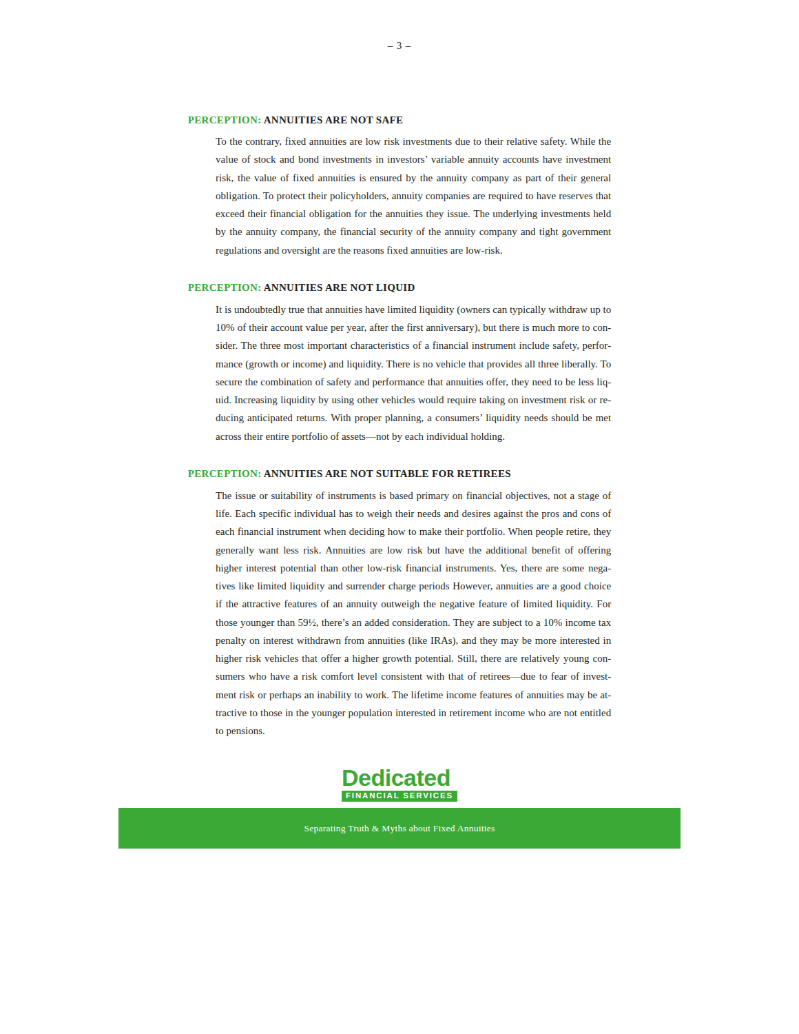– 3 –
PERCEPTION: ANNUITIES ARE NOT SAFE
To the contrary, fixed annuities are low risk investments due to their relative safety. While the value of stock and bond investments in investors’ variable annuity accounts have investment risk, the value of fixed annuities is ensured by the annuity company as part of their general obligation. To protect their policyholders, annuity companies are required to have reserves that exceed their financial obligation for the annuities they issue. The underlying investments held by the annuity company, the financial security of the annuity company and tight government regulations and oversight are the reasons fixed annuities are low-risk.
PERCEPTION: ANNUITIES ARE NOT LIQUID
It is undoubtedly true that annuities have limited liquidity (owners can typically withdraw up to 10% of their account value per year, after the first anniversary), but there is much more to consider. The three most important characteristics of a financial instrument include safety, performance (growth or income) and liquidity. There is no vehicle that provides all three liberally. To secure the combination of safety and performance that annuities offer, they need to be less liquid. Increasing liquidity by using other vehicles would require taking on investment risk or reducing anticipated returns. With proper planning, a consumers’ liquidity needs should be met across their entire portfolio of assets—not by each individual holding.
PERCEPTION: ANNUITIES ARE NOT SUITABLE FOR RETIREES
The issue or suitability of instruments is based primary on financial objectives, not a stage of life. Each specific individual has to weigh their needs and desires against the pros and cons of each financial instrument when deciding how to make their portfolio. When people retire, they generally want less risk. Annuities are low risk but have the additional benefit of offering higher interest potential than other low-risk financial instruments. Yes, there are some negatives like limited liquidity and surrender charge periods However, annuities are a good choice if the attractive features of an annuity outweigh the negative feature of limited liquidity. For those younger than 59½, there’s an added consideration. They are subject to a 10% income tax penalty on interest withdrawn from annuities (like IRAs), and they may be more interested in higher risk vehicles that offer a higher growth potential. Still, there are relatively young consumers who have a risk comfort level consistent with that of retirees—due to fear of investment risk or perhaps an inability to work. The lifetime income features of annuities may be attractive to those in the younger population interested in retirement income who are not entitled to pensions.
Dedicated FINANCIAL SERVICES
Separating Truth & Myths about Fixed Annuities